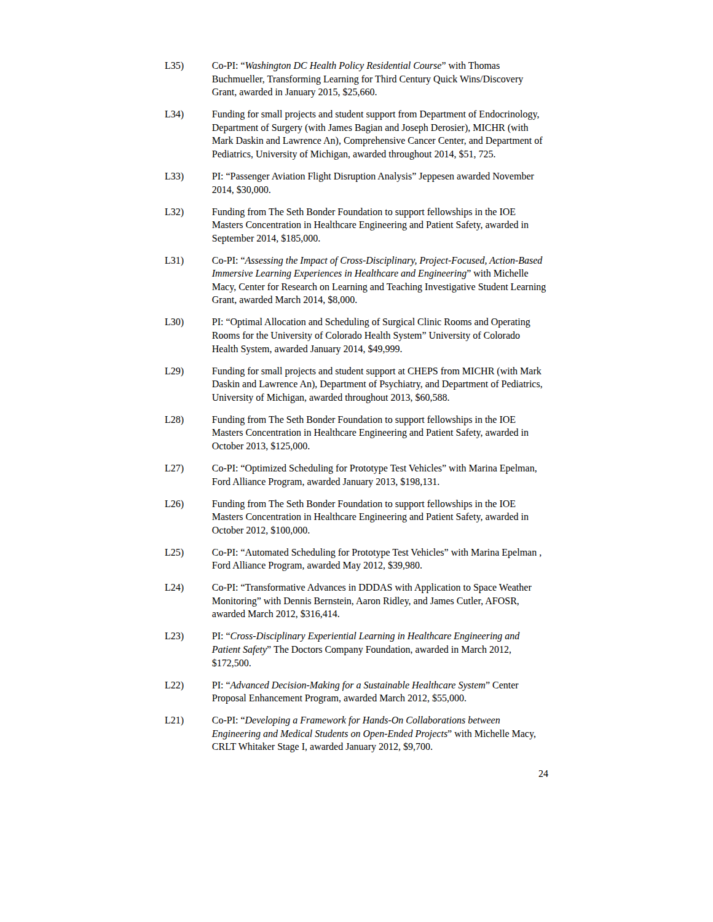L35) Co-PI: “Washington DC Health Policy Residential Course” with Thomas Buchmueller, Transforming Learning for Third Century Quick Wins/Discovery Grant, awarded in January 2015, $25,660.
L34) Funding for small projects and student support from Department of Endocrinology, Department of Surgery (with James Bagian and Joseph Derosier), MICHR (with Mark Daskin and Lawrence An), Comprehensive Cancer Center, and Department of Pediatrics, University of Michigan, awarded throughout 2014, $51, 725.
L33) PI: “Passenger Aviation Flight Disruption Analysis” Jeppesen awarded November 2014, $30,000.
L32) Funding from The Seth Bonder Foundation to support fellowships in the IOE Masters Concentration in Healthcare Engineering and Patient Safety, awarded in September 2014, $185,000.
L31) Co-PI: “Assessing the Impact of Cross-Disciplinary, Project-Focused, Action-Based Immersive Learning Experiences in Healthcare and Engineering” with Michelle Macy, Center for Research on Learning and Teaching Investigative Student Learning Grant, awarded March 2014, $8,000.
L30) PI: “Optimal Allocation and Scheduling of Surgical Clinic Rooms and Operating Rooms for the University of Colorado Health System” University of Colorado Health System, awarded January 2014, $49,999.
L29) Funding for small projects and student support at CHEPS from MICHR (with Mark Daskin and Lawrence An), Department of Psychiatry, and Department of Pediatrics, University of Michigan, awarded throughout 2013, $60,588.
L28) Funding from The Seth Bonder Foundation to support fellowships in the IOE Masters Concentration in Healthcare Engineering and Patient Safety, awarded in October 2013, $125,000.
L27) Co-PI: “Optimized Scheduling for Prototype Test Vehicles” with Marina Epelman, Ford Alliance Program, awarded January 2013, $198,131.
L26) Funding from The Seth Bonder Foundation to support fellowships in the IOE Masters Concentration in Healthcare Engineering and Patient Safety, awarded in October 2012, $100,000.
L25) Co-PI: “Automated Scheduling for Prototype Test Vehicles” with Marina Epelman , Ford Alliance Program, awarded May 2012, $39,980.
L24) Co-PI: “Transformative Advances in DDDAS with Application to Space Weather Monitoring” with Dennis Bernstein, Aaron Ridley, and James Cutler, AFOSR, awarded March 2012, $316,414.
L23) PI: “Cross-Disciplinary Experiential Learning in Healthcare Engineering and Patient Safety” The Doctors Company Foundation, awarded in March 2012, $172,500.
L22) PI: “Advanced Decision-Making for a Sustainable Healthcare System” Center Proposal Enhancement Program, awarded March 2012, $55,000.
L21) Co-PI: “Developing a Framework for Hands-On Collaborations between Engineering and Medical Students on Open-Ended Projects” with Michelle Macy, CRLT Whitaker Stage I, awarded January 2012, $9,700.
24